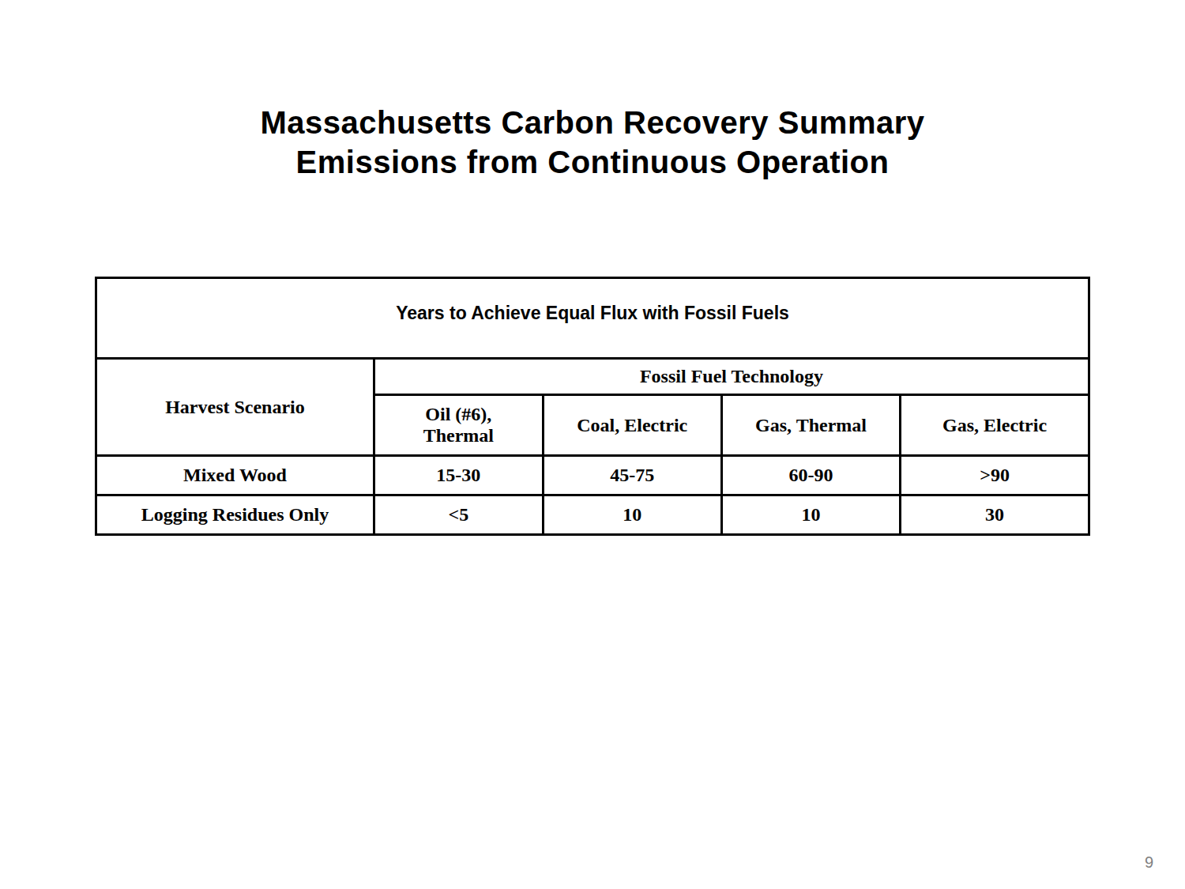Massachusetts Carbon Recovery Summary
Emissions from Continuous Operation
Years to Achieve Equal Flux with Fossil Fuels
| Harvest Scenario | Fossil Fuel Technology |
| --- | --- |
| Oil (#6), Thermal | Coal, Electric | Gas, Thermal | Gas, Electric |
| Mixed Wood | 15-30 | 45-75 | 60-90 | >90 |
| Logging Residues Only | <5 | 10 | 10 | 30 |
9